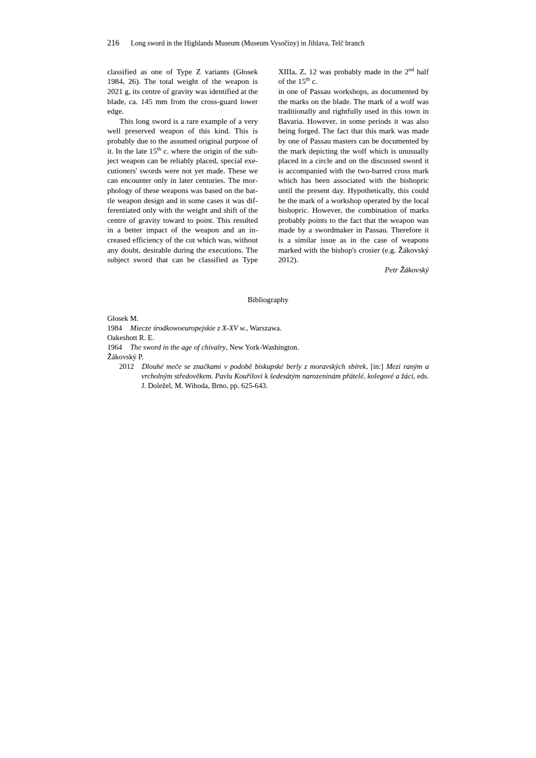216 Long sword in the Highlands Museum (Museum Vysočiny) in Jihlava, Telč branch
classified as one of Type Z variants (Głosek 1984, 26). The total weight of the weapon is 2021 g, its centre of gravity was identified at the blade, ca. 145 mm from the cross-guard lower edge.
This long sword is a rare example of a very well preserved weapon of this kind. This is probably due to the assumed original purpose of it. In the late 15th c. where the origin of the subject weapon can be reliably placed, special executioners' swords were not yet made. These we can encounter only in later centuries. The morphology of these weapons was based on the battle weapon design and in some cases it was differentiated only with the weight and shift of the centre of gravity toward to point. This resulted in a better impact of the weapon and an increased efficiency of the cut which was, without any doubt, desirable during the executions. The subject sword that can be classified as Type XIIIa, Z, 12 was probably made in the 2nd half of the 15th c.
in one of Passau workshops, as documented by the marks on the blade. The mark of a wolf was traditionally and rightfully used in this town in Bavaria. However, in some periods it was also being forged. The fact that this mark was made by one of Passau masters can be documented by the mark depicting the wolf which is unusually placed in a circle and on the discussed sword it is accompanied with the two-barred cross mark which has been associated with the bishopric until the present day. Hypothetically, this could be the mark of a workshop operated by the local bishopric. However, the combination of marks probably points to the fact that the weapon was made by a swordmaker in Passau. Therefore it is a similar issue as in the case of weapons marked with the bishop's crosier (e.g. Žákovský 2012).
Petr Žákovský
Bibliography
Głosek M.
1984 Miecze środkowoeuropejskie z X-XV w., Warszawa.
Oakeshott R. E.
1964 The sword in the age of chivalry, New York-Washington.
Žákovský P.
2012 Dlouhé meče se značkami v podobě biskupské berly z moravských sbírek, [in:] Mezi raným a vrcholným středověkem. Pavlu Kouřilovi k šedesátým narozeninám přátelé, kolegové a žáci, eds. J. Doležel, M. Wihoda, Brno, pp. 625-643.